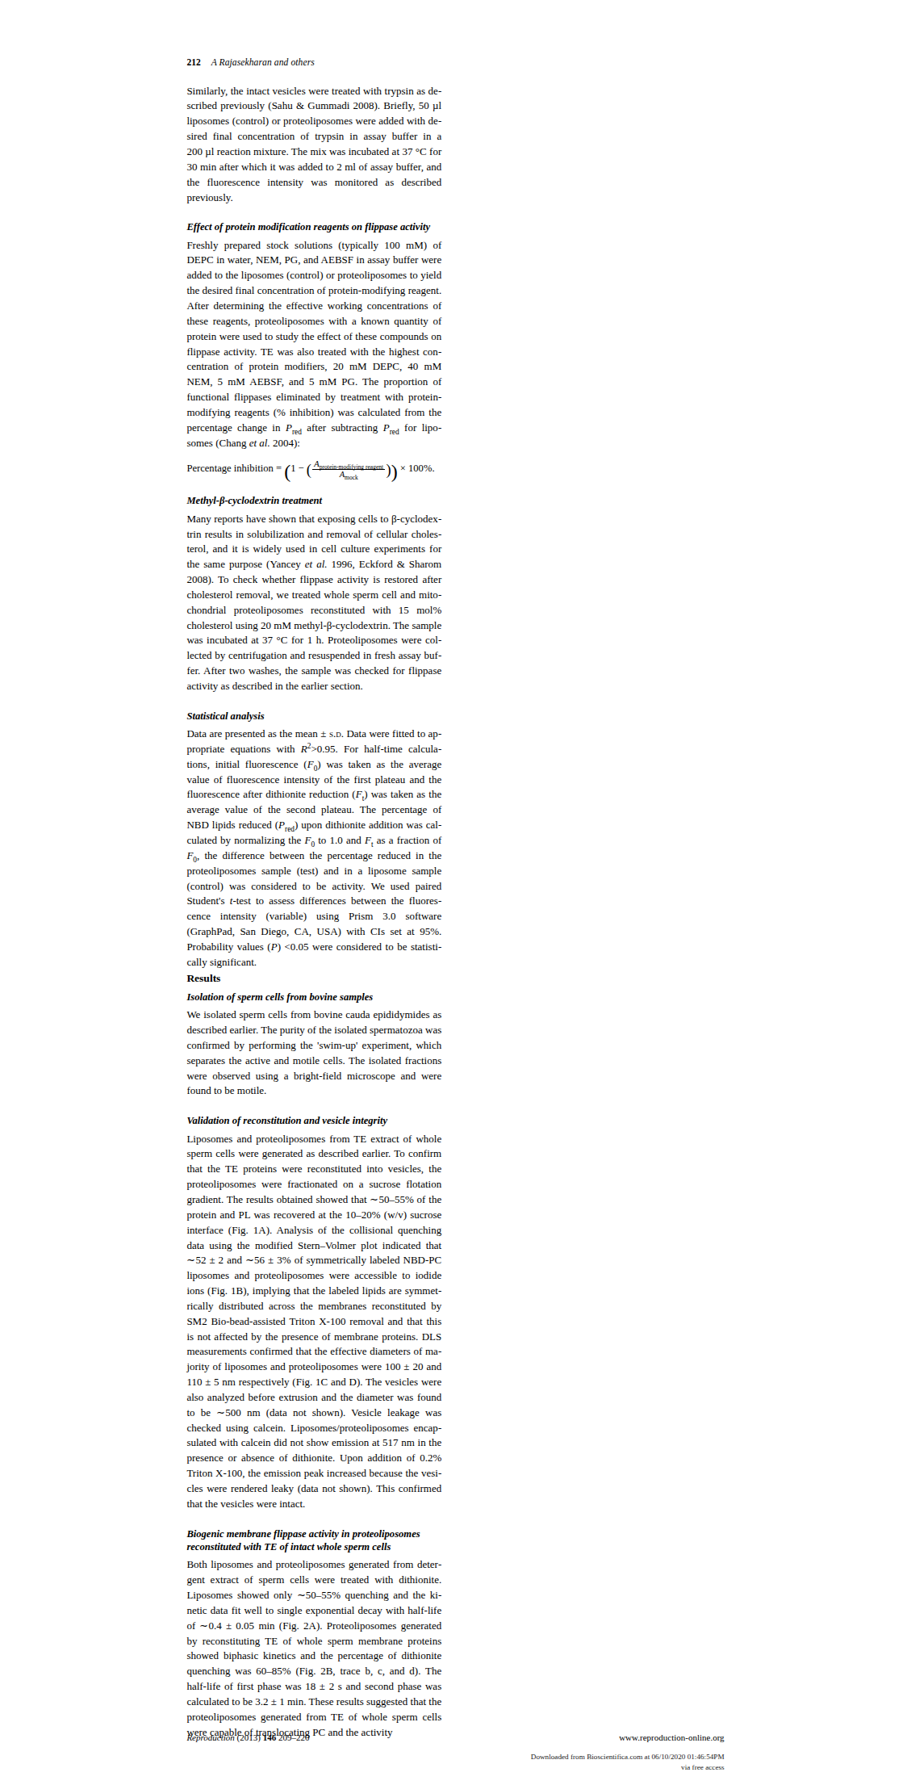212 A Rajasekharan and others
Similarly, the intact vesicles were treated with trypsin as described previously (Sahu & Gummadi 2008). Briefly, 50 µl liposomes (control) or proteoliposomes were added with desired final concentration of trypsin in assay buffer in a 200 µl reaction mixture. The mix was incubated at 37 °C for 30 min after which it was added to 2 ml of assay buffer, and the fluorescence intensity was monitored as described previously.
Effect of protein modification reagents on flippase activity
Freshly prepared stock solutions (typically 100 mM) of DEPC in water, NEM, PG, and AEBSF in assay buffer were added to the liposomes (control) or proteoliposomes to yield the desired final concentration of protein-modifying reagent. After determining the effective working concentrations of these reagents, proteoliposomes with a known quantity of protein were used to study the effect of these compounds on flippase activity. TE was also treated with the highest concentration of protein modifiers, 20 mM DEPC, 40 mM NEM, 5 mM AEBSF, and 5 mM PG. The proportion of functional flippases eliminated by treatment with protein-modifying reagents (% inhibition) was calculated from the percentage change in Pred after subtracting Pred for liposomes (Chang et al. 2004):
Percentage inhibition = (1 − (Aprotein-modifying reagent Amock)) × 100%.
Methyl-β-cyclodextrin treatment
Many reports have shown that exposing cells to β-cyclodextrin results in solubilization and removal of cellular cholesterol, and it is widely used in cell culture experiments for the same purpose (Yancey et al. 1996, Eckford & Sharom 2008). To check whether flippase activity is restored after cholesterol removal, we treated whole sperm cell and mitochondrial proteoliposomes reconstituted with 15 mol% cholesterol using 20 mM methyl-β-cyclodextrin. The sample was incubated at 37 °C for 1 h. Proteoliposomes were collected by centrifugation and resuspended in fresh assay buffer. After two washes, the sample was checked for flippase activity as described in the earlier section.
Statistical analysis
Data are presented as the mean ± s.d. Data were fitted to appropriate equations with R2>0.95. For half-time calculations, initial fluorescence (F0) was taken as the average value of fluorescence intensity of the first plateau and the fluorescence after dithionite reduction (Ft) was taken as the average value of the second plateau. The percentage of NBD lipids reduced (Pred) upon dithionite addition was calculated by normalizing the F0 to 1.0 and Ft as a fraction of F0, the difference between the percentage reduced in the proteoliposomes sample (test) and in a liposome sample (control) was considered to be activity. We used paired Student's t-test to assess differences between the fluorescence intensity (variable) using Prism 3.0 software (GraphPad, San Diego, CA, USA) with CIs set at 95%. Probability values (P) <0.05 were considered to be statistically significant.
Results
Isolation of sperm cells from bovine samples
We isolated sperm cells from bovine cauda epididymides as described earlier. The purity of the isolated spermatozoa was confirmed by performing the 'swim-up' experiment, which separates the active and motile cells. The isolated fractions were observed using a bright-field microscope and were found to be motile.
Validation of reconstitution and vesicle integrity
Liposomes and proteoliposomes from TE extract of whole sperm cells were generated as described earlier. To confirm that the TE proteins were reconstituted into vesicles, the proteoliposomes were fractionated on a sucrose flotation gradient. The results obtained showed that ∼50–55% of the protein and PL was recovered at the 10–20% (w/v) sucrose interface (Fig. 1A). Analysis of the collisional quenching data using the modified Stern–Volmer plot indicated that ∼52 ± 2 and ∼56 ± 3% of symmetrically labeled NBD-PC liposomes and proteoliposomes were accessible to iodide ions (Fig. 1B), implying that the labeled lipids are symmetrically distributed across the membranes reconstituted by SM2 Bio-bead-assisted Triton X-100 removal and that this is not affected by the presence of membrane proteins. DLS measurements confirmed that the effective diameters of majority of liposomes and proteoliposomes were 100 ± 20 and 110 ± 5 nm respectively (Fig. 1C and D). The vesicles were also analyzed before extrusion and the diameter was found to be ∼500 nm (data not shown). Vesicle leakage was checked using calcein. Liposomes/proteoliposomes encapsulated with calcein did not show emission at 517 nm in the presence or absence of dithionite. Upon addition of 0.2% Triton X-100, the emission peak increased because the vesicles were rendered leaky (data not shown). This confirmed that the vesicles were intact.
Biogenic membrane flippase activity in proteoliposomes reconstituted with TE of intact whole sperm cells
Both liposomes and proteoliposomes generated from detergent extract of sperm cells were treated with dithionite. Liposomes showed only ∼50–55% quenching and the kinetic data fit well to single exponential decay with half-life of ∼0.4 ± 0.05 min (Fig. 2A). Proteoliposomes generated by reconstituting TE of whole sperm membrane proteins showed biphasic kinetics and the percentage of dithionite quenching was 60–85% (Fig. 2B, trace b, c, and d). The half-life of first phase was 18 ± 2 s and second phase was calculated to be 3.2 ± 1 min. These results suggested that the proteoliposomes generated from TE of whole sperm cells were capable of translocating PC and the activity
Reproduction (2013) 146 209–220
www.reproduction-online.org
Downloaded from Bioscientifica.com at 06/10/2020 01:46:54PM
via free access